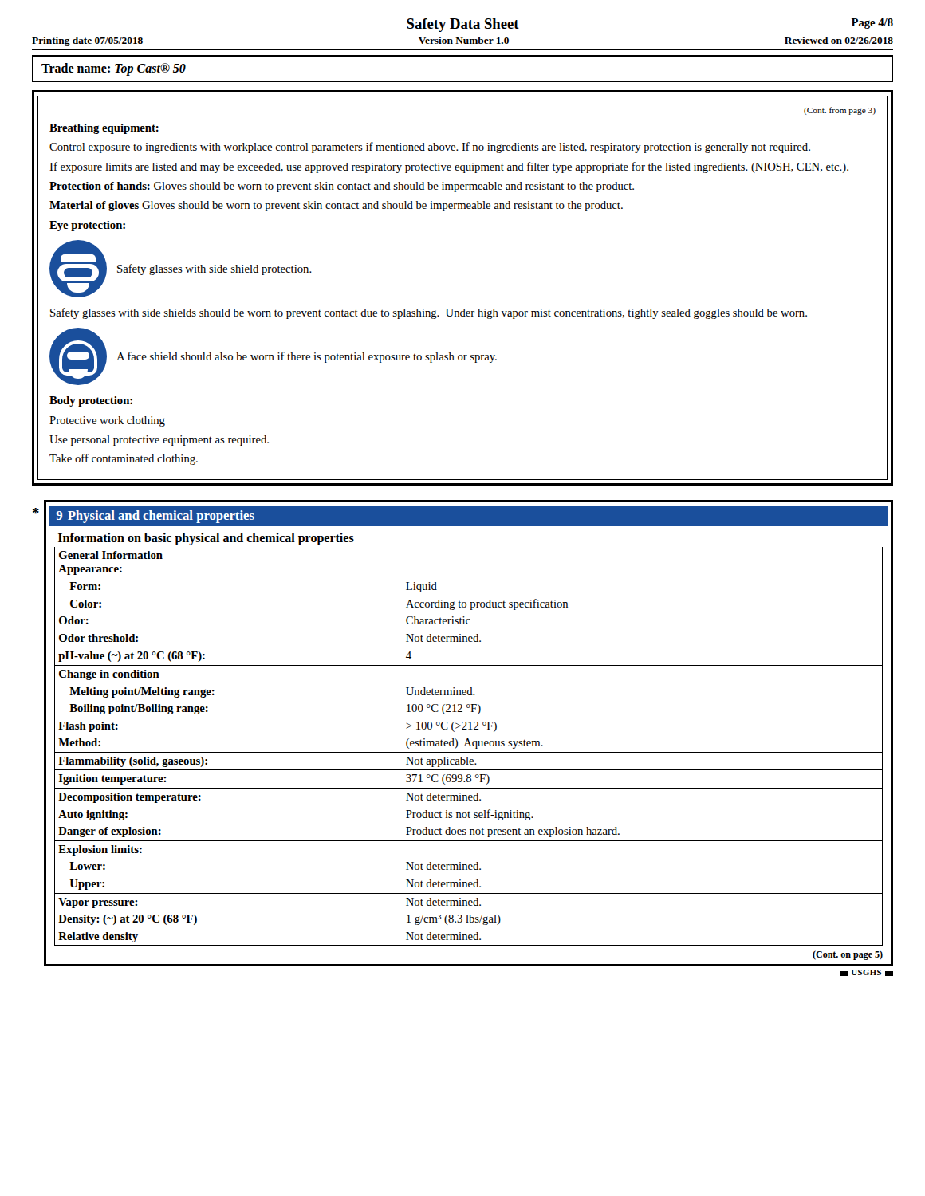Page 4/8
Safety Data Sheet
Printing date 07/05/2018 Version Number 1.0 Reviewed on 02/26/2018
Trade name: Top Cast® 50
(Cont. from page 3)
Breathing equipment:
Control exposure to ingredients with workplace control parameters if mentioned above. If no ingredients are listed, respiratory protection is generally not required.
If exposure limits are listed and may be exceeded, use approved respiratory protective equipment and filter type appropriate for the listed ingredients. (NIOSH, CEN, etc.).
Protection of hands: Gloves should be worn to prevent skin contact and should be impermeable and resistant to the product.
Material of gloves Gloves should be worn to prevent skin contact and should be impermeable and resistant to the product.
Eye protection:
Safety glasses with side shield protection.
Safety glasses with side shields should be worn to prevent contact due to splashing. Under high vapor mist concentrations, tightly sealed goggles should be worn.
A face shield should also be worn if there is potential exposure to splash or spray.
Body protection:
Protective work clothing
Use personal protective equipment as required.
Take off contaminated clothing.
*
9 Physical and chemical properties
Information on basic physical and chemical properties
| General Information Appearance: | |
| Form: | Liquid |
| Color: | According to product specification |
| Odor: | Characteristic |
| Odor threshold: | Not determined. |
| pH-value (~) at 20 °C (68 °F): | 4 |
| Change in condition | |
| Melting point/Melting range: | Undetermined. |
| Boiling point/Boiling range: | 100 °C (212 °F) |
| Flash point: | > 100 °C (>212 °F) |
| Method: | (estimated) Aqueous system. |
| Flammability (solid, gaseous): | Not applicable. |
| Ignition temperature: | 371 °C (699.8 °F) |
| Decomposition temperature: | Not determined. |
| Auto igniting: | Product is not self-igniting. |
| Danger of explosion: | Product does not present an explosion hazard. |
| Explosion limits: | |
| Lower: | Not determined. |
| Upper: | Not determined. |
| Vapor pressure: | Not determined. |
| Density: (~) at 20 °C (68 °F) | 1 g/cm³ (8.3 lbs/gal) |
| Relative density | Not determined. |
(Cont. on page 5)
USGHS